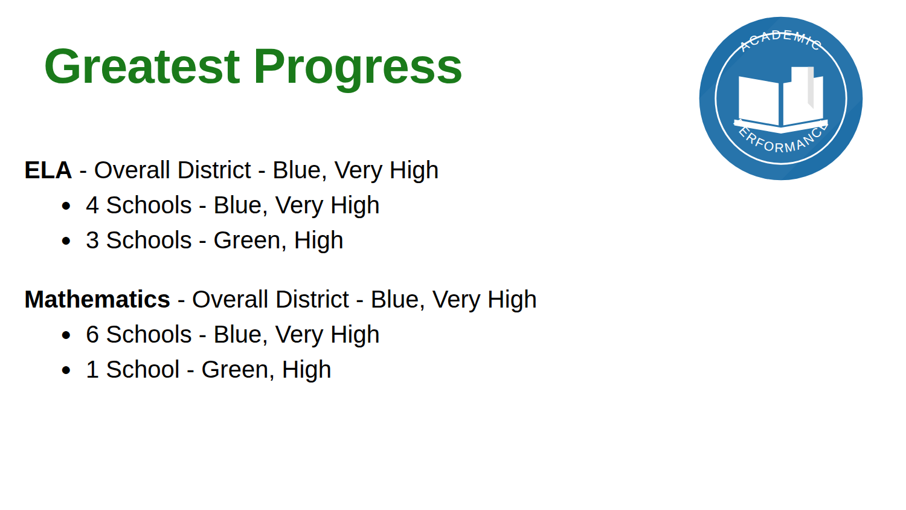Greatest Progress
ELA - Overall District - Blue, Very High
4 Schools - Blue, Very High
3 Schools - Green, High
Mathematics - Overall District - Blue, Very High
6 Schools - Blue, Very High
1 School - Green, High
ACADEMIC PERFORMANCE